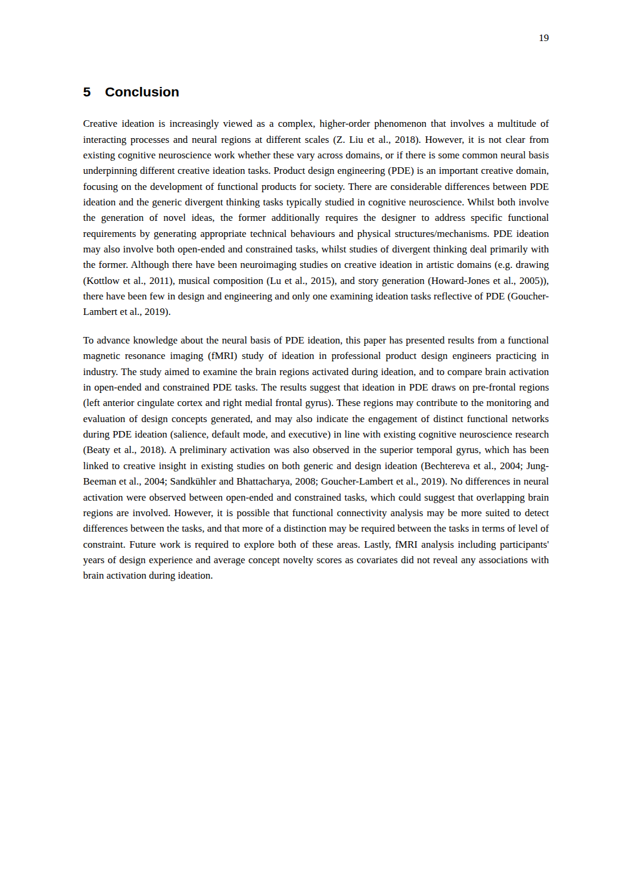19
5 Conclusion
Creative ideation is increasingly viewed as a complex, higher-order phenomenon that involves a multitude of interacting processes and neural regions at different scales (Z. Liu et al., 2018). However, it is not clear from existing cognitive neuroscience work whether these vary across domains, or if there is some common neural basis underpinning different creative ideation tasks. Product design engineering (PDE) is an important creative domain, focusing on the development of functional products for society. There are considerable differences between PDE ideation and the generic divergent thinking tasks typically studied in cognitive neuroscience. Whilst both involve the generation of novel ideas, the former additionally requires the designer to address specific functional requirements by generating appropriate technical behaviours and physical structures/mechanisms. PDE ideation may also involve both open-ended and constrained tasks, whilst studies of divergent thinking deal primarily with the former. Although there have been neuroimaging studies on creative ideation in artistic domains (e.g. drawing (Kottlow et al., 2011), musical composition (Lu et al., 2015), and story generation (Howard-Jones et al., 2005)), there have been few in design and engineering and only one examining ideation tasks reflective of PDE (Goucher-Lambert et al., 2019).
To advance knowledge about the neural basis of PDE ideation, this paper has presented results from a functional magnetic resonance imaging (fMRI) study of ideation in professional product design engineers practicing in industry. The study aimed to examine the brain regions activated during ideation, and to compare brain activation in open-ended and constrained PDE tasks. The results suggest that ideation in PDE draws on pre-frontal regions (left anterior cingulate cortex and right medial frontal gyrus). These regions may contribute to the monitoring and evaluation of design concepts generated, and may also indicate the engagement of distinct functional networks during PDE ideation (salience, default mode, and executive) in line with existing cognitive neuroscience research (Beaty et al., 2018). A preliminary activation was also observed in the superior temporal gyrus, which has been linked to creative insight in existing studies on both generic and design ideation (Bechtereva et al., 2004; Jung-Beeman et al., 2004; Sandkühler and Bhattacharya, 2008; Goucher-Lambert et al., 2019). No differences in neural activation were observed between open-ended and constrained tasks, which could suggest that overlapping brain regions are involved. However, it is possible that functional connectivity analysis may be more suited to detect differences between the tasks, and that more of a distinction may be required between the tasks in terms of level of constraint. Future work is required to explore both of these areas. Lastly, fMRI analysis including participants' years of design experience and average concept novelty scores as covariates did not reveal any associations with brain activation during ideation.